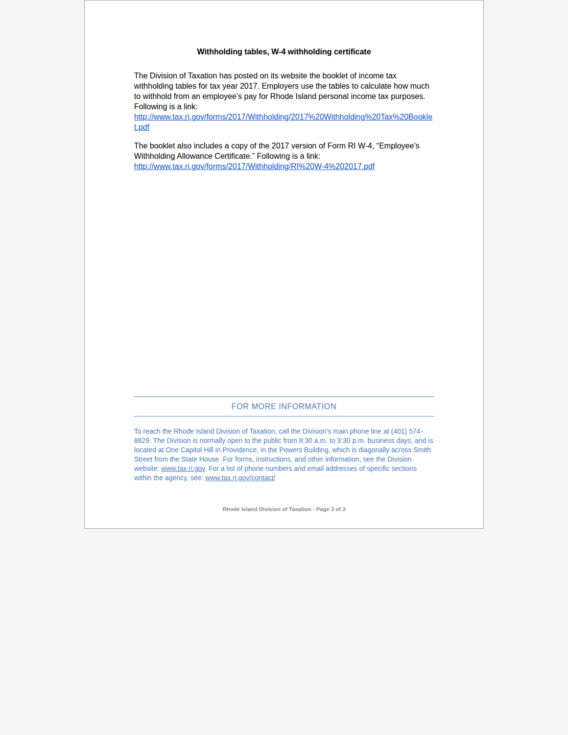Withholding tables, W-4 withholding certificate
The Division of Taxation has posted on its website the booklet of income tax withholding tables for tax year 2017. Employers use the tables to calculate how much to withhold from an employee’s pay for Rhode Island personal income tax purposes. Following is a link:
http://www.tax.ri.gov/forms/2017/Withholding/2017%20Withholding%20Tax%20Booklet.pdf
The booklet also includes a copy of the 2017 version of Form RI W-4, “Employee’s Withholding Allowance Certificate.” Following is a link:
http://www.tax.ri.gov/forms/2017/Withholding/RI%20W-4%202017.pdf
FOR MORE INFORMATION
To reach the Rhode Island Division of Taxation, call the Division’s main phone line at (401) 574-8829. The Division is normally open to the public from 8:30 a.m. to 3:30 p.m. business days, and is located at One Capitol Hill in Providence, in the Powers Building, which is diagonally across Smith Street from the State House. For forms, instructions, and other information, see the Division website: www.tax.ri.gov. For a list of phone numbers and email addresses of specific sections within the agency, see: www.tax.ri.gov/contact/
Rhode Island Division of Taxation - Page 3 of 3